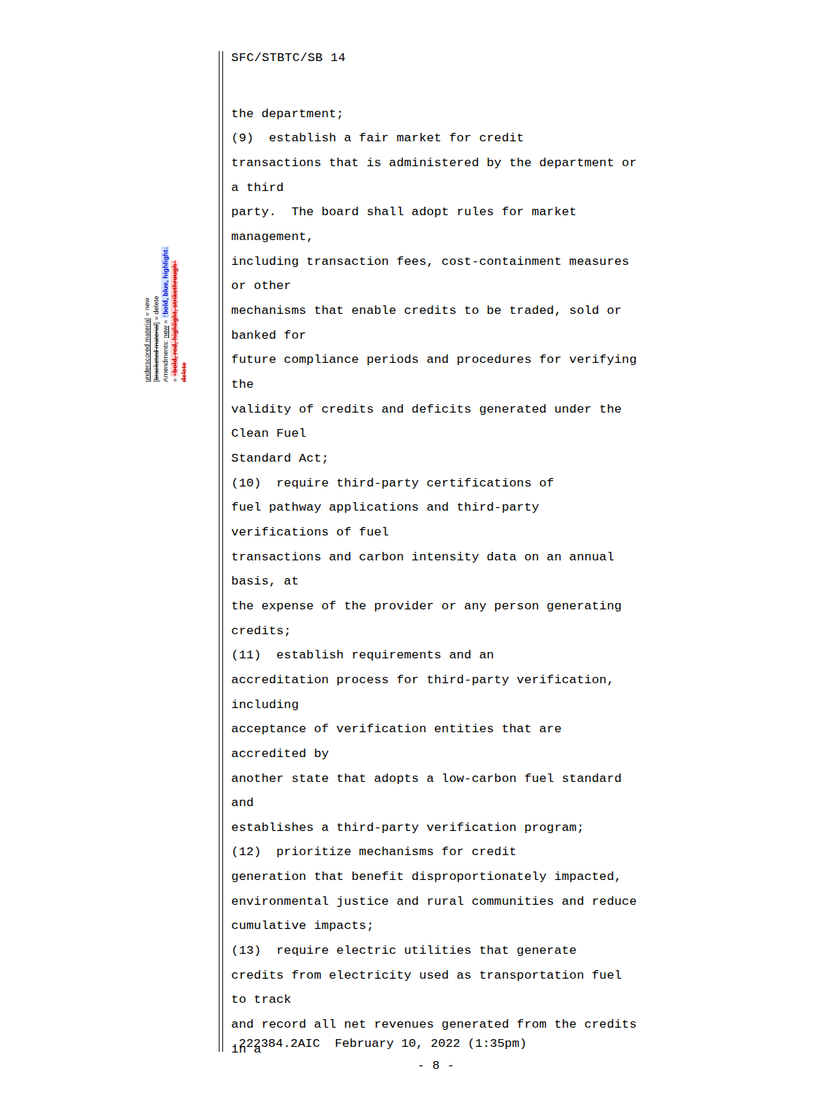underscored material = new
[bracketed material] = delete
Amendments: new = ↑bold, blue, highlight↓
= ↑bold, red, highlight, strikethrough↑
delete
SFC/STBTC/SB 14
the department;
(9) establish a fair market for credit
transactions that is administered by the department or a third
party. The board shall adopt rules for market management,
including transaction fees, cost-containment measures or other
mechanisms that enable credits to be traded, sold or banked for
future compliance periods and procedures for verifying the
validity of credits and deficits generated under the Clean Fuel
Standard Act;
(10) require third-party certifications of
fuel pathway applications and third-party verifications of fuel
transactions and carbon intensity data on an annual basis, at
the expense of the provider or any person generating credits;
(11) establish requirements and an
accreditation process for third-party verification, including
acceptance of verification entities that are accredited by
another state that adopts a low-carbon fuel standard and
establishes a third-party verification program;
(12) prioritize mechanisms for credit
generation that benefit disproportionately impacted,
environmental justice and rural communities and reduce
cumulative impacts;
(13) require electric utilities that generate
credits from electricity used as transportation fuel to track
and record all net revenues generated from the credits in a
.222384.2AIC February 10, 2022 (1:35pm)
- 8 -